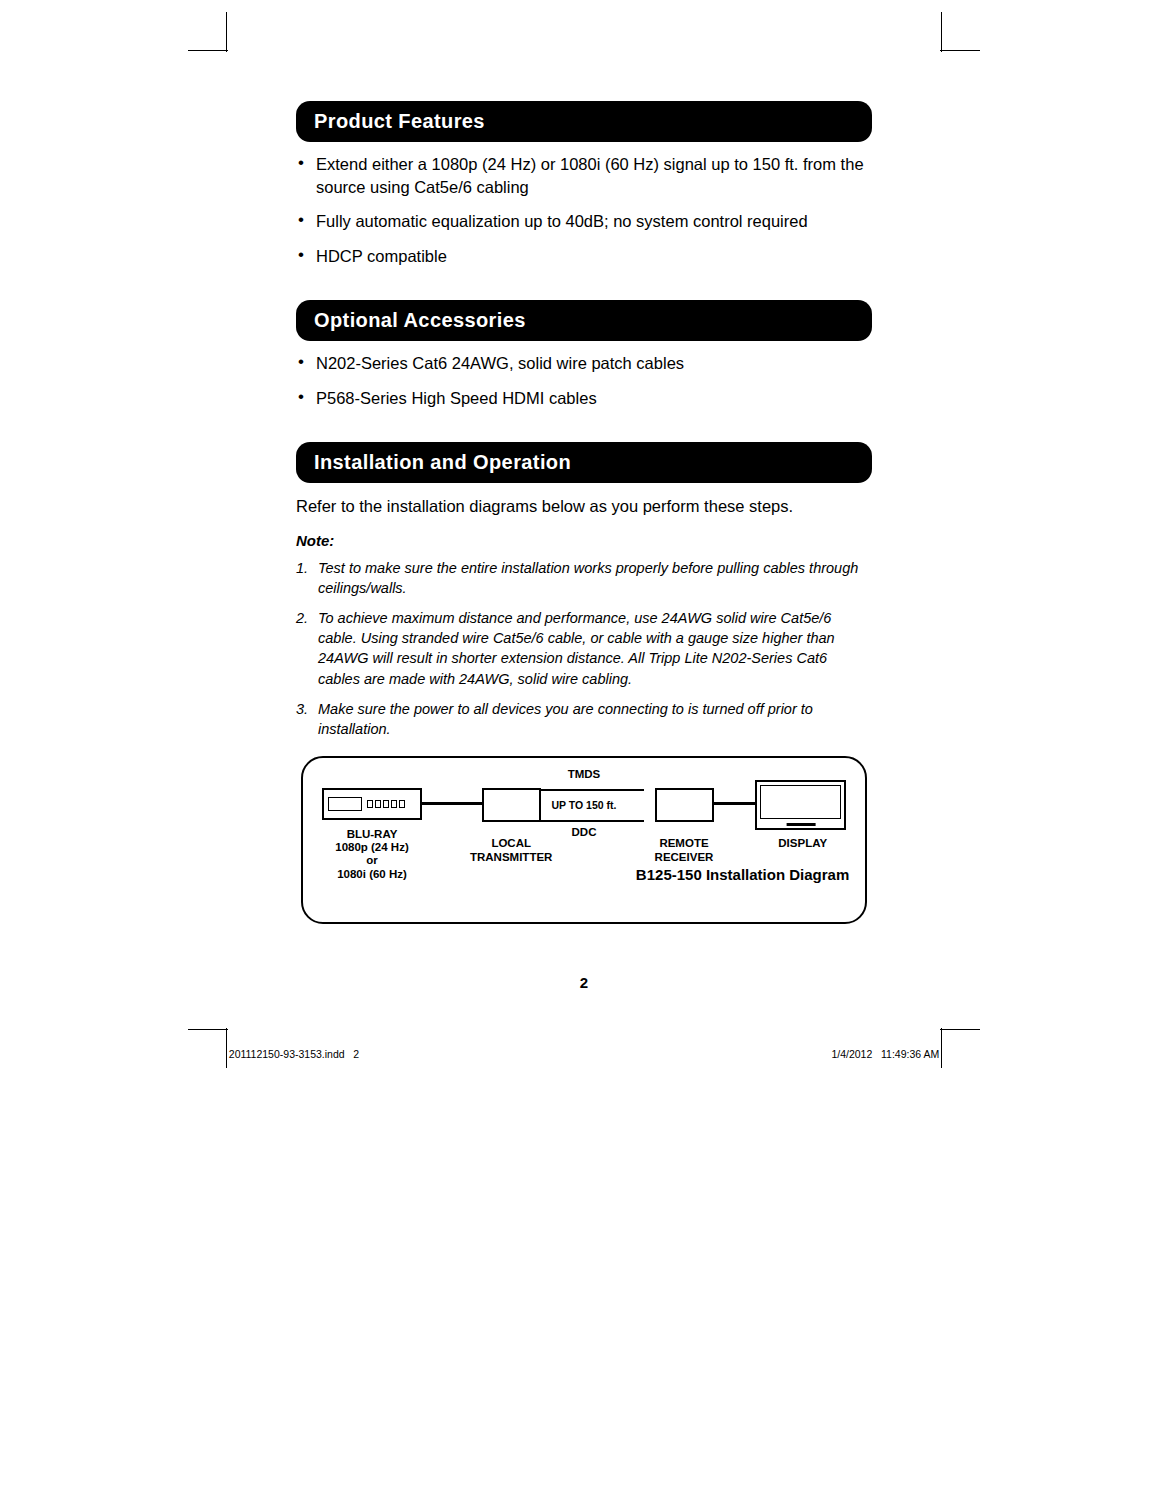Product Features
Extend either a 1080p (24 Hz) or 1080i (60 Hz) signal up to 150 ft. from the source using Cat5e/6 cabling
Fully automatic equalization up to 40dB; no system control required
HDCP compatible
Optional Accessories
N202-Series Cat6 24AWG, solid wire patch cables
P568-Series High Speed HDMI cables
Installation and Operation
Refer to the installation diagrams below as you perform these steps.
Note:
Test to make sure the entire installation works properly before pulling cables through ceilings/walls.
To achieve maximum distance and performance, use 24AWG solid wire Cat5e/6 cable. Using stranded wire Cat5e/6 cable, or cable with a gauge size higher than 24AWG will result in shorter extension distance. All Tripp Lite N202-Series Cat6 cables are made with 24AWG, solid wire cabling.
Make sure the power to all devices you are connecting to is turned off prior to installation.
TMDS
UP TO 150 ft.
DDC
BLU-RAY
1080p (24 Hz)
or
1080i (60 Hz)
LOCAL
TRANSMITTER
REMOTE
RECEIVER
DISPLAY
B125-150 Installation Diagram
2
201112150-93-3153.indd 2 1/4/2012 11:49:36 AM